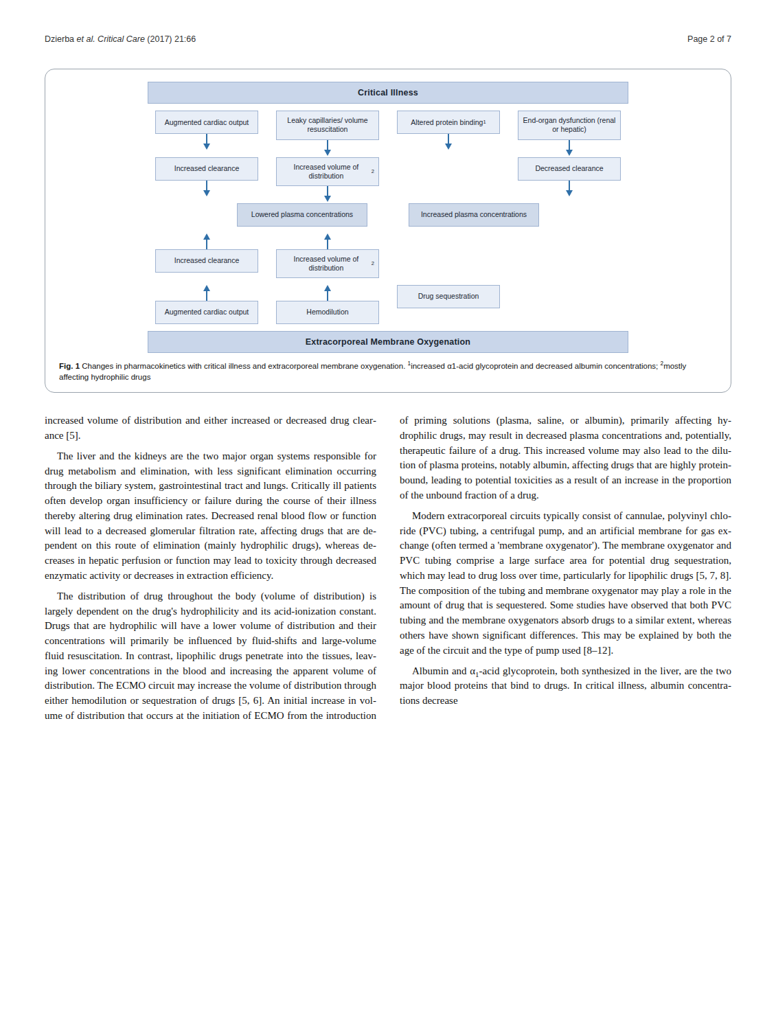Dzierba et al. Critical Care (2017) 21:66
Page 2 of 7
Critical Illness
Augmented cardiac output
Leaky capillaries/ volume resuscitation
Altered protein binding1
End-organ dysfunction (renal or hepatic)
Increased clearance
Increased volume of distribution2
spacer
Decreased clearance
Lowered plasma concentrations
Increased plasma concentrations
Increased clearance
Increased volume of distribution2
spacer
spacer
Augmented cardiac output
Hemodilution
Drug sequestration
spacer
Extracorporeal Membrane Oxygenation
Fig. 1 Changes in pharmacokinetics with critical illness and extracorporeal membrane oxygenation. 1increased α1-acid glycoprotein and decreased albumin concentrations; 2mostly affecting hydrophilic drugs
increased volume of distribution and either increased or decreased drug clearance [5].
The liver and the kidneys are the two major organ systems responsible for drug metabolism and elimination, with less significant elimination occurring through the biliary system, gastrointestinal tract and lungs. Critically ill patients often develop organ insufficiency or failure during the course of their illness thereby altering drug elimination rates. Decreased renal blood flow or function will lead to a decreased glomerular filtration rate, affecting drugs that are dependent on this route of elimination (mainly hydrophilic drugs), whereas decreases in hepatic perfusion or function may lead to toxicity through decreased enzymatic activity or decreases in extraction efficiency.
The distribution of drug throughout the body (volume of distribution) is largely dependent on the drug's hydrophilicity and its acid-ionization constant. Drugs that are hydrophilic will have a lower volume of distribution and their concentrations will primarily be influenced by fluid-shifts and large-volume fluid resuscitation. In contrast, lipophilic drugs penetrate into the tissues, leaving lower concentrations in the blood and increasing the apparent volume of distribution. The ECMO circuit may increase the volume of distribution through either hemodilution or sequestration of drugs [5, 6]. An initial increase in volume of distribution that occurs at the initiation of ECMO from the introduction of priming solutions (plasma, saline, or albumin), primarily affecting hydrophilic drugs, may result in decreased plasma concentrations and, potentially, therapeutic failure of a drug. This increased volume may also lead to the dilution of plasma proteins, notably albumin, affecting drugs that are highly protein-bound, leading to potential toxicities as a result of an increase in the proportion of the unbound fraction of a drug.
Modern extracorporeal circuits typically consist of cannulae, polyvinyl chloride (PVC) tubing, a centrifugal pump, and an artificial membrane for gas exchange (often termed a 'membrane oxygenator'). The membrane oxygenator and PVC tubing comprise a large surface area for potential drug sequestration, which may lead to drug loss over time, particularly for lipophilic drugs [5, 7, 8]. The composition of the tubing and membrane oxygenator may play a role in the amount of drug that is sequestered. Some studies have observed that both PVC tubing and the membrane oxygenators absorb drugs to a similar extent, whereas others have shown significant differences. This may be explained by both the age of the circuit and the type of pump used [8–12].
Albumin and α1-acid glycoprotein, both synthesized in the liver, are the two major blood proteins that bind to drugs. In critical illness, albumin concentrations decrease